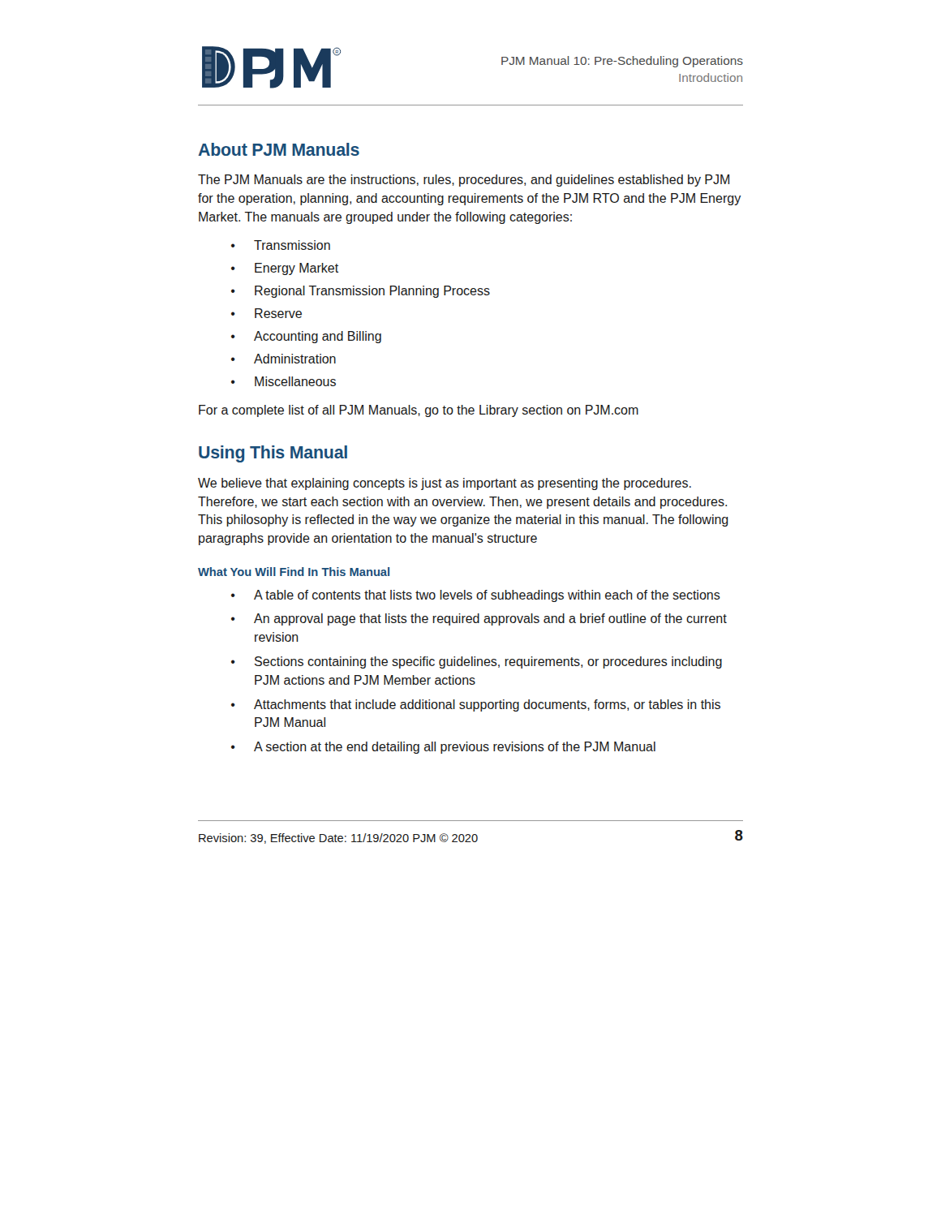R
PJM Manual 10: Pre-Scheduling Operations
Introduction
About PJM Manuals
The PJM Manuals are the instructions, rules, procedures, and guidelines established by PJM for the operation, planning, and accounting requirements of the PJM RTO and the PJM Energy Market. The manuals are grouped under the following categories:
Transmission
Energy Market
Regional Transmission Planning Process
Reserve
Accounting and Billing
Administration
Miscellaneous
For a complete list of all PJM Manuals, go to the Library section on PJM.com
Using This Manual
We believe that explaining concepts is just as important as presenting the procedures. Therefore, we start each section with an overview. Then, we present details and procedures. This philosophy is reflected in the way we organize the material in this manual. The following paragraphs provide an orientation to the manual's structure
What You Will Find In This Manual
A table of contents that lists two levels of subheadings within each of the sections
An approval page that lists the required approvals and a brief outline of the current revision
Sections containing the specific guidelines, requirements, or procedures including PJM actions and PJM Member actions
Attachments that include additional supporting documents, forms, or tables in this PJM Manual
A section at the end detailing all previous revisions of the PJM Manual
Revision: 39, Effective Date: 11/19/2020 PJM © 2020
8